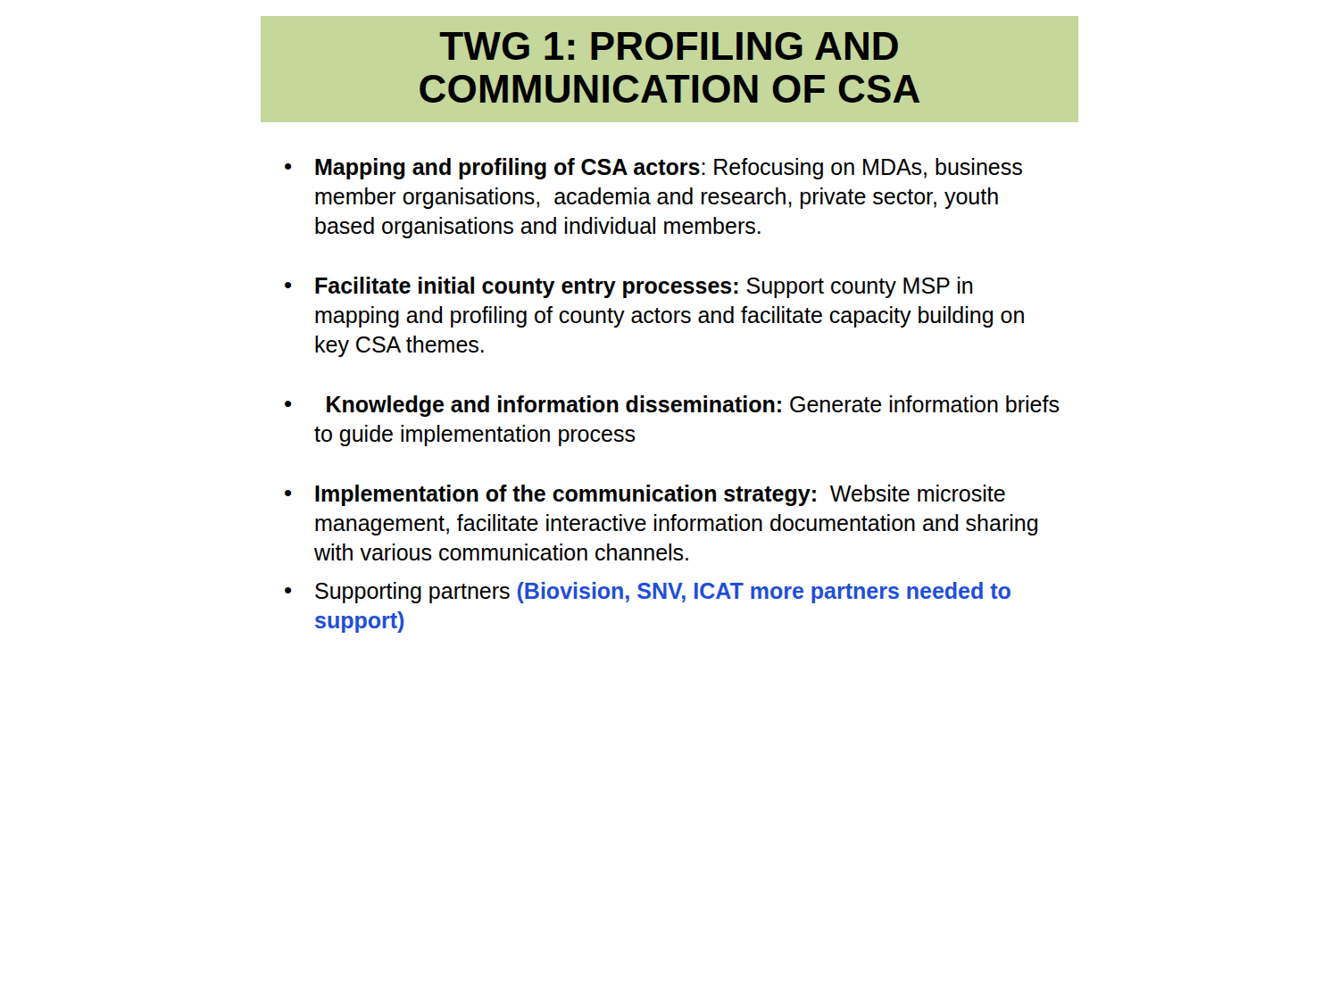TWG 1: PROFILING AND COMMUNICATION OF CSA
Mapping and profiling of CSA actors: Refocusing on MDAs, business member organisations, academia and research, private sector, youth based organisations and individual members.
Facilitate initial county entry processes: Support county MSP in mapping and profiling of county actors and facilitate capacity building on key CSA themes.
Knowledge and information dissemination: Generate information briefs to guide implementation process
Implementation of the communication strategy: Website microsite management, facilitate interactive information documentation and sharing with various communication channels.
Supporting partners (Biovision, SNV, ICAT more partners needed to support)